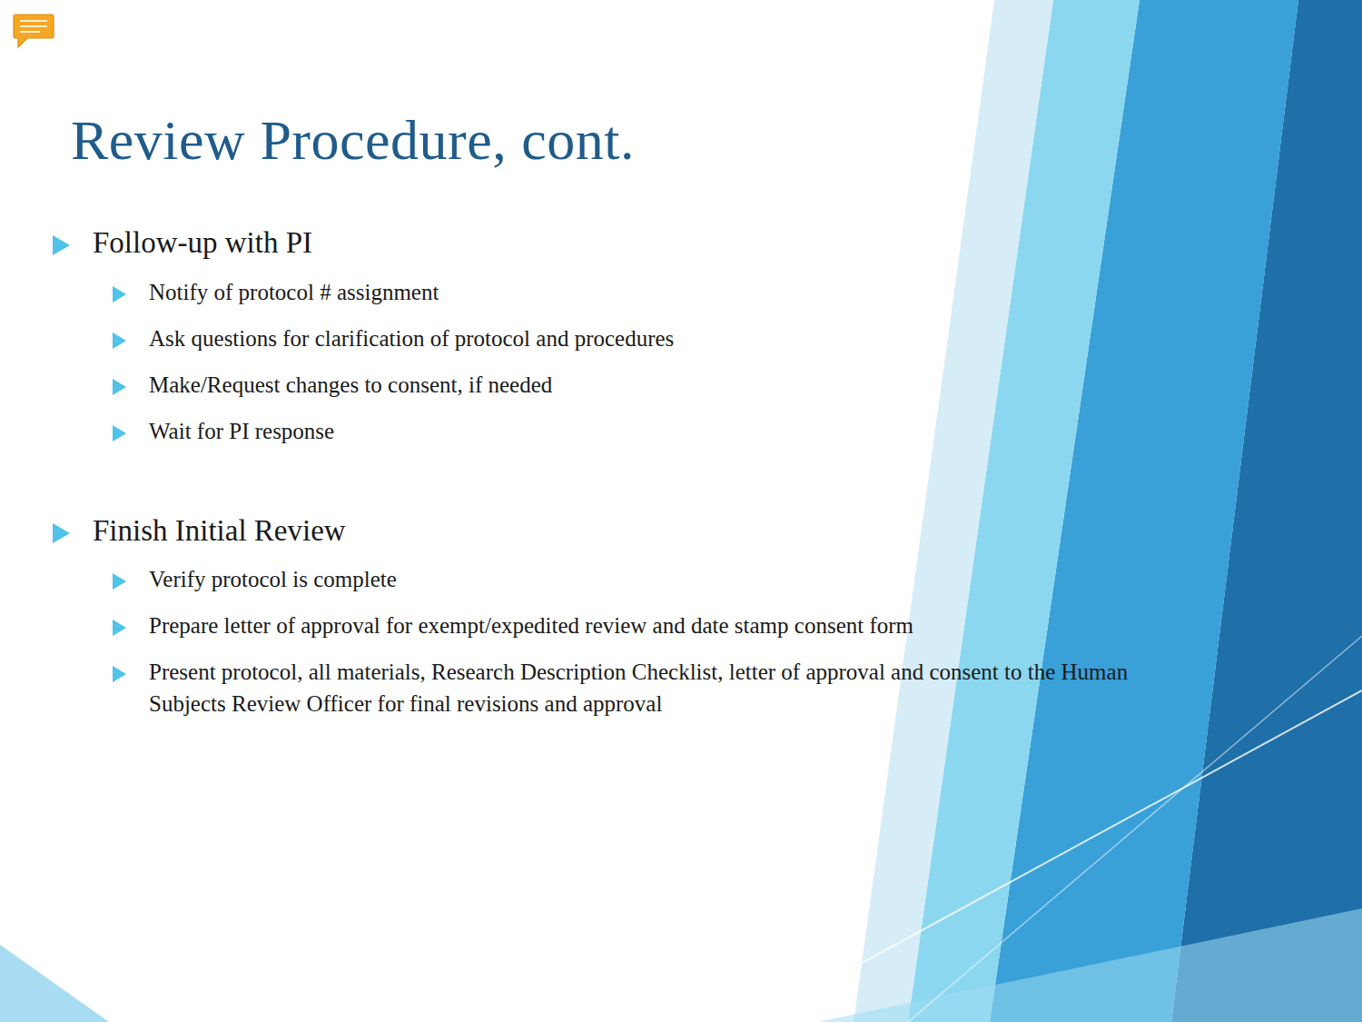Review Procedure, cont.
Follow-up with PI
Notify of protocol # assignment
Ask questions for clarification of protocol and procedures
Make/Request changes to consent, if needed
Wait for PI response
Finish Initial Review
Verify protocol is complete
Prepare letter of approval for exempt/expedited review and date stamp consent form
Present protocol, all materials, Research Description Checklist, letter of approval and consent to the Human Subjects Review Officer for final revisions and approval